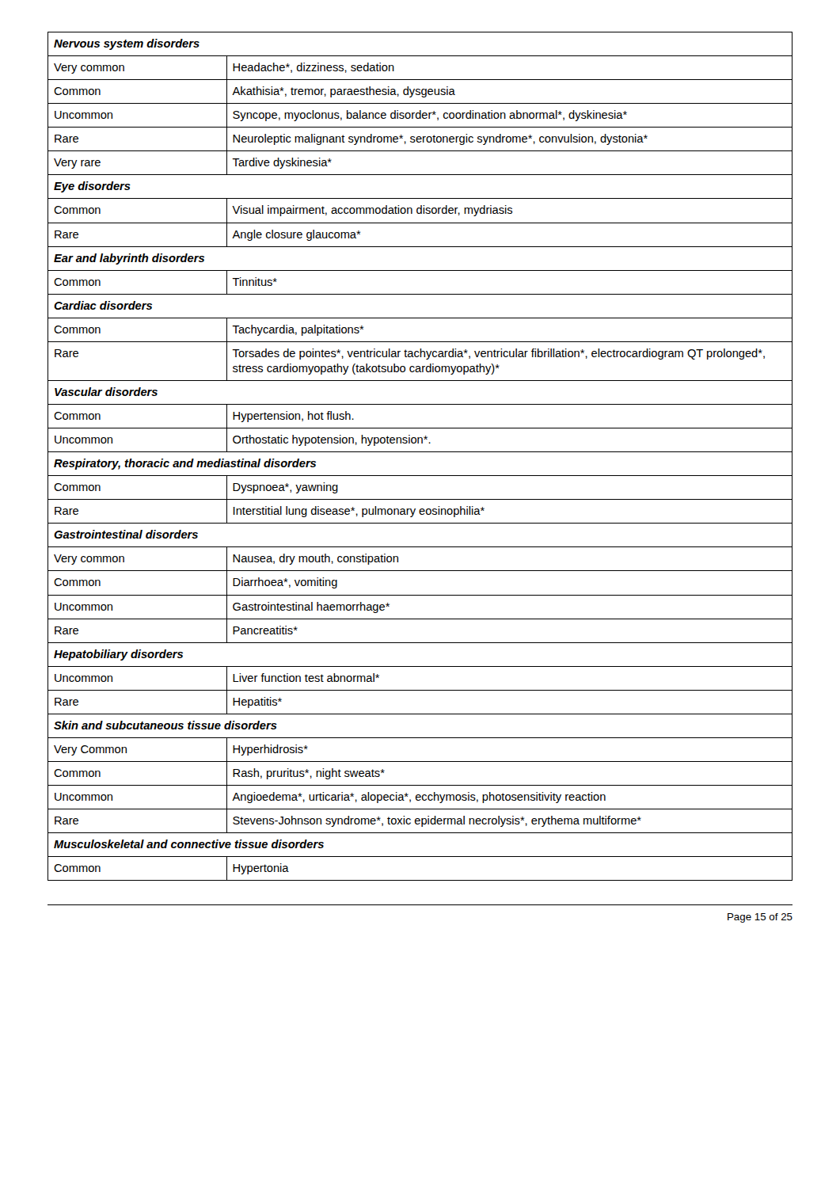| Nervous system disorders |
| Very common | Headache*, dizziness, sedation |
| Common | Akathisia*, tremor, paraesthesia, dysgeusia |
| Uncommon | Syncope, myoclonus, balance disorder*, coordination abnormal*, dyskinesia* |
| Rare | Neuroleptic malignant syndrome*, serotonergic syndrome*, convulsion, dystonia* |
| Very rare | Tardive dyskinesia* |
| Eye disorders |
| Common | Visual impairment, accommodation disorder, mydriasis |
| Rare | Angle closure glaucoma* |
| Ear and labyrinth disorders |
| Common | Tinnitus* |
| Cardiac disorders |
| Common | Tachycardia, palpitations* |
| Rare | Torsades de pointes*, ventricular tachycardia*, ventricular fibrillation*, electrocardiogram QT prolonged*, stress cardiomyopathy (takotsubo cardiomyopathy)* |
| Vascular disorders |
| Common | Hypertension, hot flush. |
| Uncommon | Orthostatic hypotension, hypotension*. |
| Respiratory, thoracic and mediastinal disorders |
| Common | Dyspnoea*, yawning |
| Rare | Interstitial lung disease*, pulmonary eosinophilia* |
| Gastrointestinal disorders |
| Very common | Nausea, dry mouth, constipation |
| Common | Diarrhoea*, vomiting |
| Uncommon | Gastrointestinal haemorrhage* |
| Rare | Pancreatitis* |
| Hepatobiliary disorders |
| Uncommon | Liver function test abnormal* |
| Rare | Hepatitis* |
| Skin and subcutaneous tissue disorders |
| Very Common | Hyperhidrosis* |
| Common | Rash, pruritus*, night sweats* |
| Uncommon | Angioedema*, urticaria*, alopecia*, ecchymosis, photosensitivity reaction |
| Rare | Stevens-Johnson syndrome*, toxic epidermal necrolysis*, erythema multiforme* |
| Musculoskeletal and connective tissue disorders |
| Common | Hypertonia |
Page 15 of 25